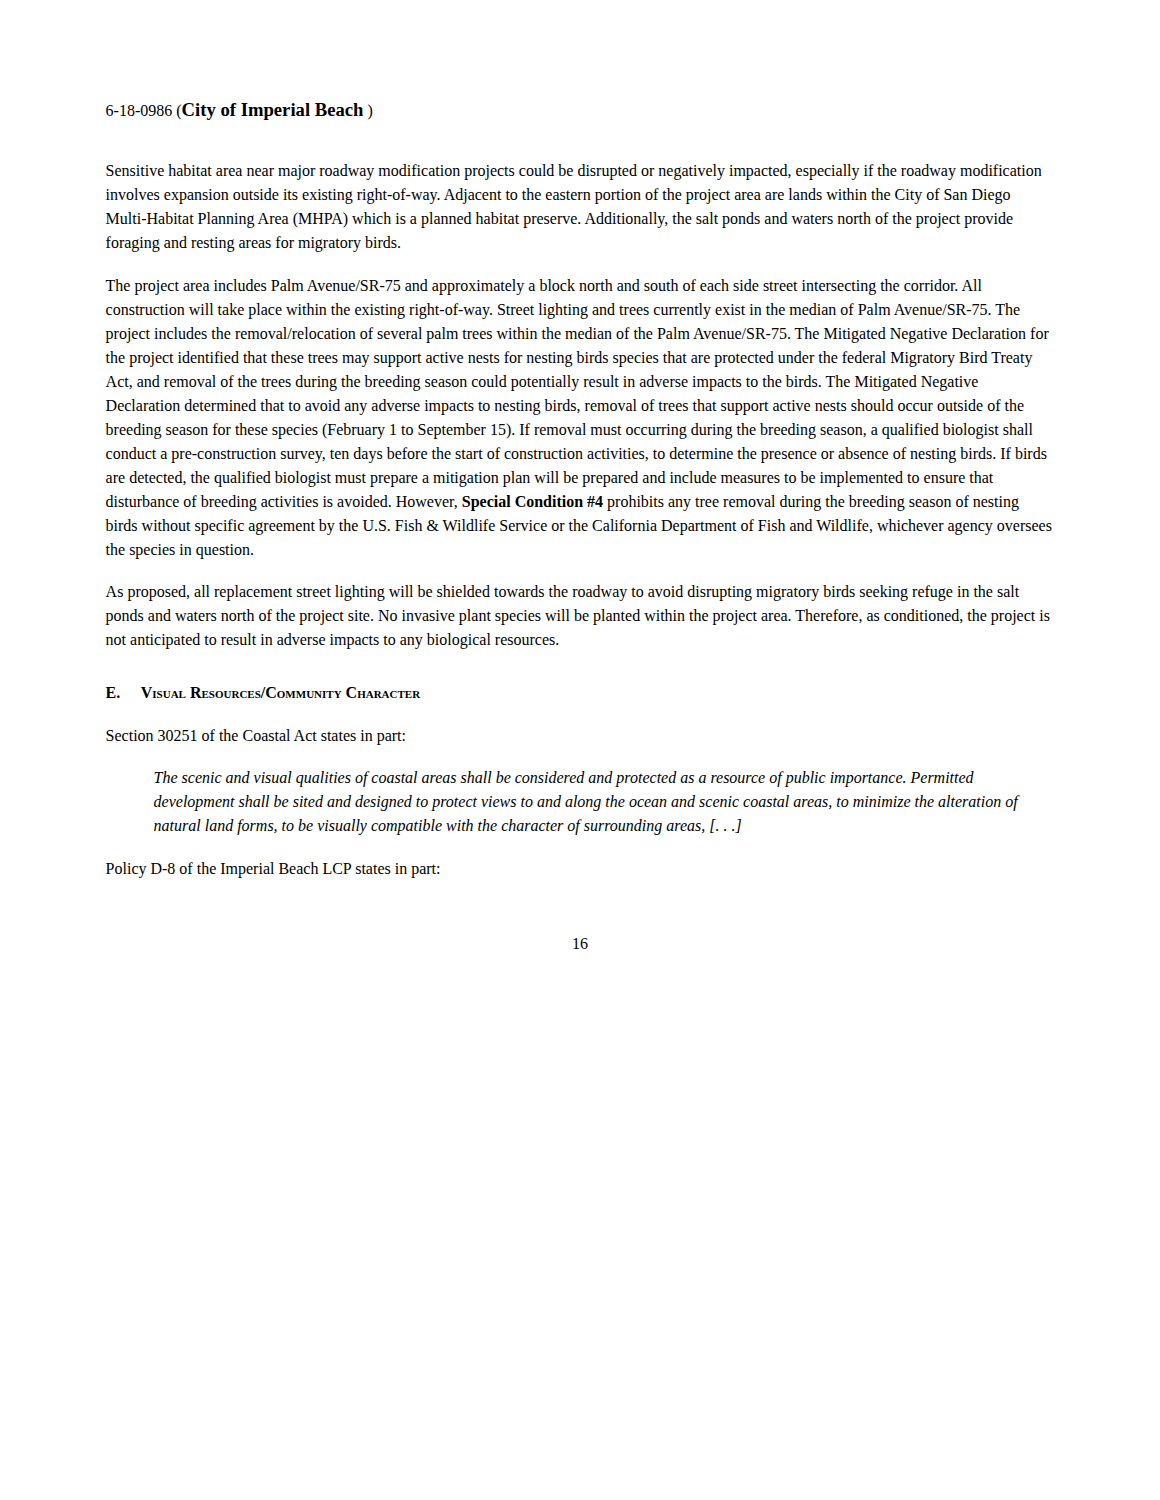6-18-0986 (City of Imperial Beach )
Sensitive habitat area near major roadway modification projects could be disrupted or negatively impacted, especially if the roadway modification involves expansion outside its existing right-of-way. Adjacent to the eastern portion of the project area are lands within the City of San Diego Multi-Habitat Planning Area (MHPA) which is a planned habitat preserve. Additionally, the salt ponds and waters north of the project provide foraging and resting areas for migratory birds.
The project area includes Palm Avenue/SR-75 and approximately a block north and south of each side street intersecting the corridor. All construction will take place within the existing right-of-way. Street lighting and trees currently exist in the median of Palm Avenue/SR-75. The project includes the removal/relocation of several palm trees within the median of the Palm Avenue/SR-75. The Mitigated Negative Declaration for the project identified that these trees may support active nests for nesting birds species that are protected under the federal Migratory Bird Treaty Act, and removal of the trees during the breeding season could potentially result in adverse impacts to the birds. The Mitigated Negative Declaration determined that to avoid any adverse impacts to nesting birds, removal of trees that support active nests should occur outside of the breeding season for these species (February 1 to September 15). If removal must occurring during the breeding season, a qualified biologist shall conduct a pre-construction survey, ten days before the start of construction activities, to determine the presence or absence of nesting birds. If birds are detected, the qualified biologist must prepare a mitigation plan will be prepared and include measures to be implemented to ensure that disturbance of breeding activities is avoided. However, Special Condition #4 prohibits any tree removal during the breeding season of nesting birds without specific agreement by the U.S. Fish & Wildlife Service or the California Department of Fish and Wildlife, whichever agency oversees the species in question.
As proposed, all replacement street lighting will be shielded towards the roadway to avoid disrupting migratory birds seeking refuge in the salt ponds and waters north of the project site. No invasive plant species will be planted within the project area. Therefore, as conditioned, the project is not anticipated to result in adverse impacts to any biological resources.
E. Visual Resources/Community Character
Section 30251 of the Coastal Act states in part:
The scenic and visual qualities of coastal areas shall be considered and protected as a resource of public importance. Permitted development shall be sited and designed to protect views to and along the ocean and scenic coastal areas, to minimize the alteration of natural land forms, to be visually compatible with the character of surrounding areas, [. . .]
Policy D-8 of the Imperial Beach LCP states in part:
16